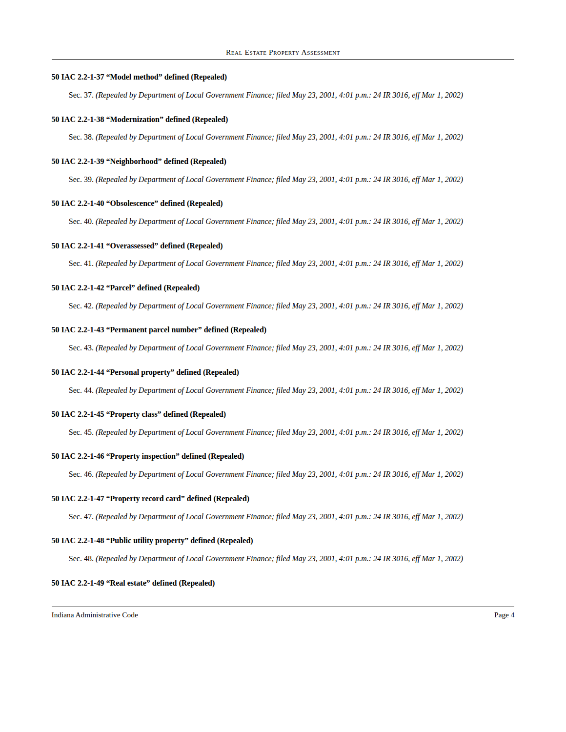Real Estate Property Assessment
50 IAC 2.2-1-37 “Model method” defined (Repealed)
Sec. 37. (Repealed by Department of Local Government Finance; filed May 23, 2001, 4:01 p.m.: 24 IR 3016, eff Mar 1, 2002)
50 IAC 2.2-1-38 “Modernization” defined (Repealed)
Sec. 38. (Repealed by Department of Local Government Finance; filed May 23, 2001, 4:01 p.m.: 24 IR 3016, eff Mar 1, 2002)
50 IAC 2.2-1-39 “Neighborhood” defined (Repealed)
Sec. 39. (Repealed by Department of Local Government Finance; filed May 23, 2001, 4:01 p.m.: 24 IR 3016, eff Mar 1, 2002)
50 IAC 2.2-1-40 “Obsolescence” defined (Repealed)
Sec. 40. (Repealed by Department of Local Government Finance; filed May 23, 2001, 4:01 p.m.: 24 IR 3016, eff Mar 1, 2002)
50 IAC 2.2-1-41 “Overassessed” defined (Repealed)
Sec. 41. (Repealed by Department of Local Government Finance; filed May 23, 2001, 4:01 p.m.: 24 IR 3016, eff Mar 1, 2002)
50 IAC 2.2-1-42 “Parcel” defined (Repealed)
Sec. 42. (Repealed by Department of Local Government Finance; filed May 23, 2001, 4:01 p.m.: 24 IR 3016, eff Mar 1, 2002)
50 IAC 2.2-1-43 “Permanent parcel number” defined (Repealed)
Sec. 43. (Repealed by Department of Local Government Finance; filed May 23, 2001, 4:01 p.m.: 24 IR 3016, eff Mar 1, 2002)
50 IAC 2.2-1-44 “Personal property” defined (Repealed)
Sec. 44. (Repealed by Department of Local Government Finance; filed May 23, 2001, 4:01 p.m.: 24 IR 3016, eff Mar 1, 2002)
50 IAC 2.2-1-45 “Property class” defined (Repealed)
Sec. 45. (Repealed by Department of Local Government Finance; filed May 23, 2001, 4:01 p.m.: 24 IR 3016, eff Mar 1, 2002)
50 IAC 2.2-1-46 “Property inspection” defined (Repealed)
Sec. 46. (Repealed by Department of Local Government Finance; filed May 23, 2001, 4:01 p.m.: 24 IR 3016, eff Mar 1, 2002)
50 IAC 2.2-1-47 “Property record card” defined (Repealed)
Sec. 47. (Repealed by Department of Local Government Finance; filed May 23, 2001, 4:01 p.m.: 24 IR 3016, eff Mar 1, 2002)
50 IAC 2.2-1-48 “Public utility property” defined (Repealed)
Sec. 48. (Repealed by Department of Local Government Finance; filed May 23, 2001, 4:01 p.m.: 24 IR 3016, eff Mar 1, 2002)
50 IAC 2.2-1-49 “Real estate” defined (Repealed)
Indiana Administrative Code
Page 4